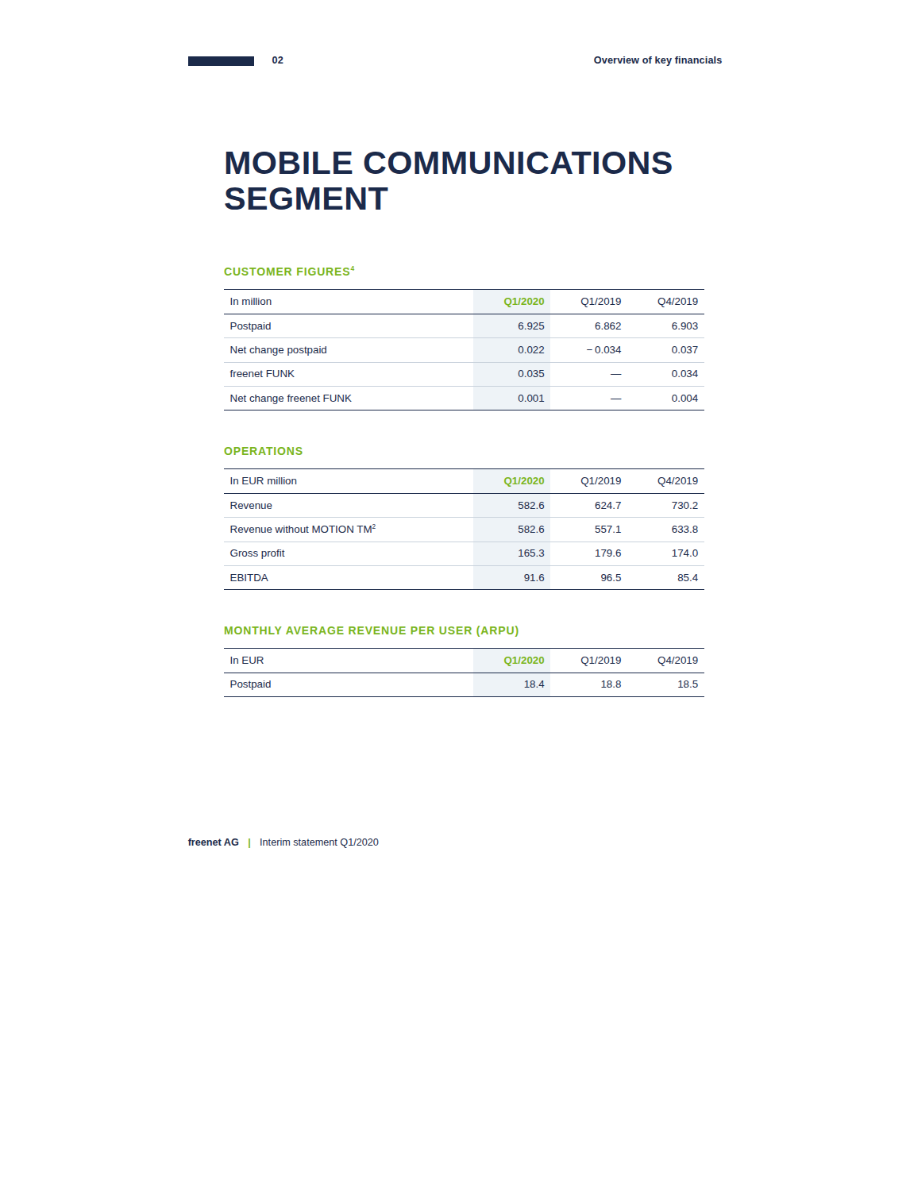02 Overview of key financials
Mobile Communications
Segment
Customer figures4
| In million | Q1/2020 | Q1/2019 | Q4/2019 |
| --- | --- | --- | --- |
| Postpaid | 6.925 | 6.862 | 6.903 |
| Net change postpaid | 0.022 | − 0.034 | 0.037 |
| freenet FUNK | 0.035 | — | 0.034 |
| Net change freenet FUNK | 0.001 | — | 0.004 |
Operations
| In EUR million | Q1/2020 | Q1/2019 | Q4/2019 |
| --- | --- | --- | --- |
| Revenue | 582.6 | 624.7 | 730.2 |
| Revenue without MOTION TM 2 | 582.6 | 557.1 | 633.8 |
| Gross profit | 165.3 | 179.6 | 174.0 |
| EBITDA | 91.6 | 96.5 | 85.4 |
Monthly average revenue per user (ARPU)
| In EUR | Q1/2020 | Q1/2019 | Q4/2019 |
| --- | --- | --- | --- |
| Postpaid | 18.4 | 18.8 | 18.5 |
freenet AG | Interim statement Q1/2020